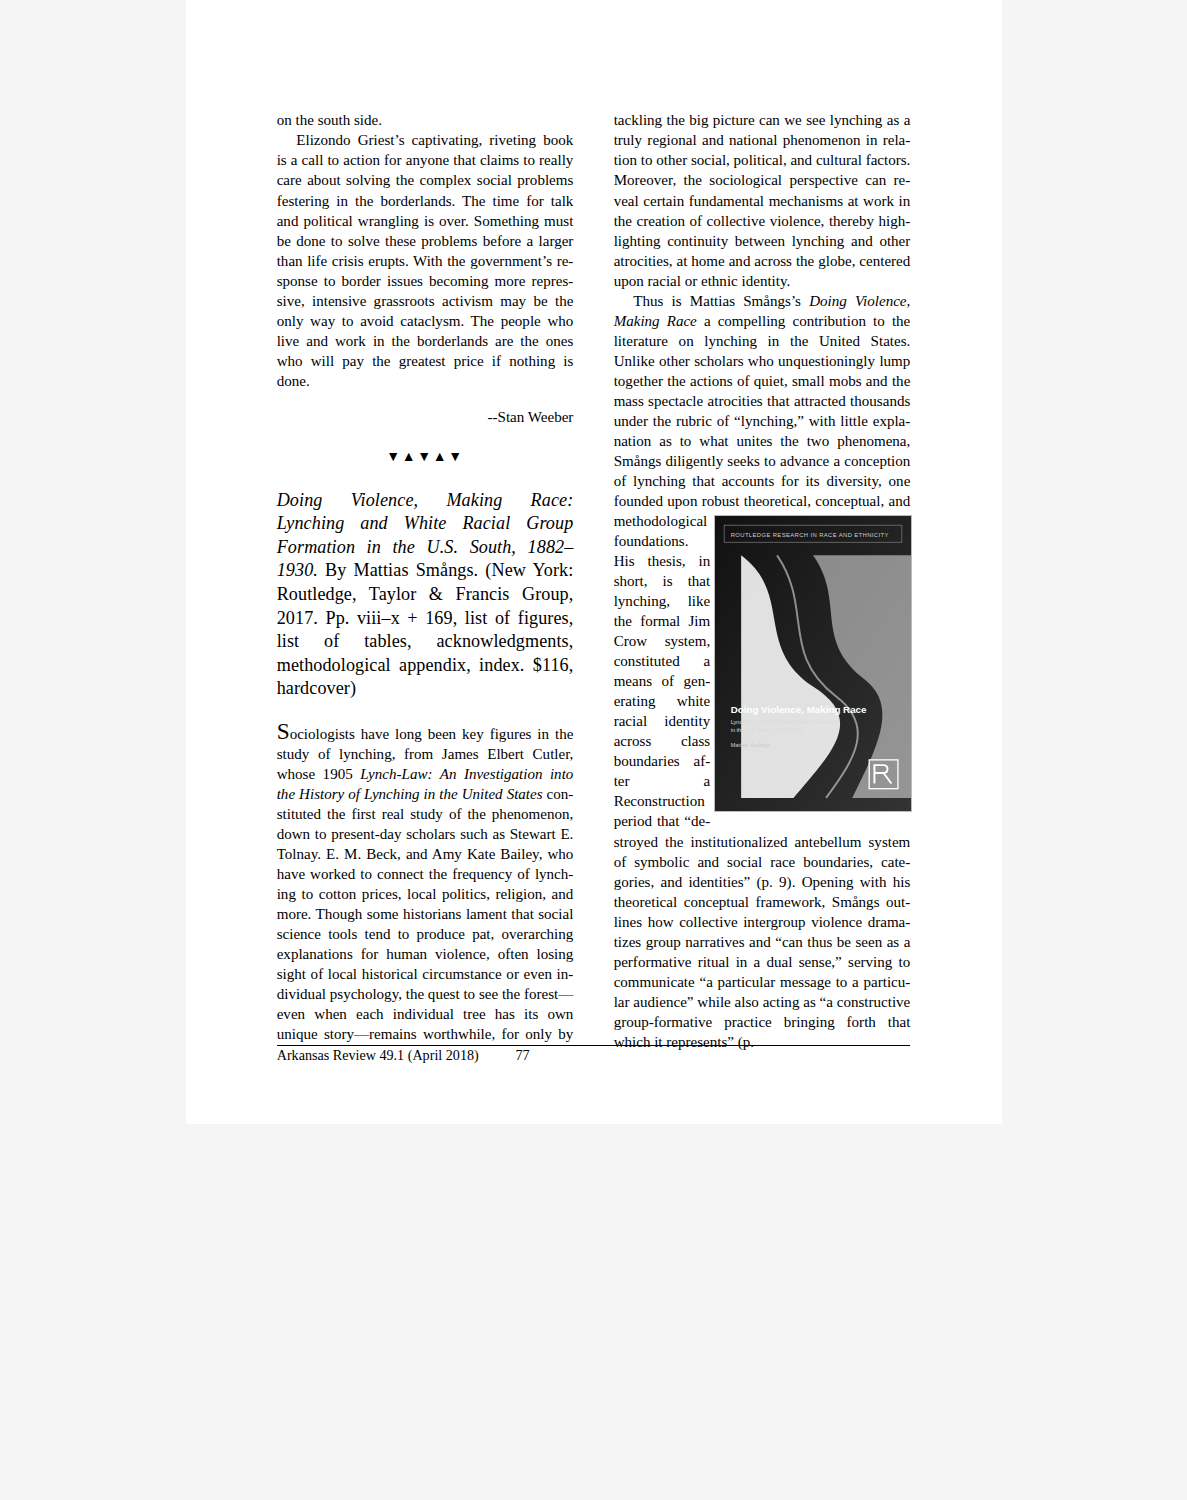on the south side.
Elizondo Griest’s captivating, riveting book is a call to action for anyone that claims to really care about solving the complex social problems festering in the borderlands. The time for talk and political wrangling is over. Something must be done to solve these problems before a larger than life crisis erupts. With the government’s response to border issues becoming more repressive, intensive grassroots activism may be the only way to avoid cataclysm. The people who live and work in the borderlands are the ones who will pay the greatest price if nothing is done.
--Stan Weeber
▼▲▼▲▼
Doing Violence, Making Race: Lynching and White Racial Group Formation in the U.S. South, 1882–1930. By Mattias Smångs. (New York: Routledge, Taylor & Francis Group, 2017. Pp. viii–x + 169, list of figures, list of tables, acknowledgments, methodological appendix, index. $116, hardcover)
Sociologists have long been key figures in the study of lynching, from James Elbert Cutler, whose 1905 Lynch-Law: An Investigation into the History of Lynching in the United States constituted the first real study of the phenomenon, down to present-day scholars such as Stewart E. Tolnay. E. M. Beck, and Amy Kate Bailey, who have worked to connect the frequency of lynching to cotton prices, local politics, religion, and more. Though some historians lament that social science tools tend to produce pat, overarching explanations for human violence, often losing sight of local historical circumstance or even individual psychology, the quest to see the forest—even when each individual tree has its own unique story—remains worthwhile, for only by tackling the big picture can we see lynching as a truly regional and national phenomenon in relation to other social, political, and cultural factors. Moreover, the sociological perspective can reveal certain fundamental mechanisms at work in the creation of collective violence, thereby highlighting continuity between lynching and other atrocities, at home and across the globe, centered upon racial or ethnic identity.
Thus is Mattias Smångs’s Doing Violence, Making Race a compelling contribution to the literature on lynching in the United States. Unlike other scholars who unquestioningly lump together the actions of quiet, small mobs and the mass spectacle atrocities that attracted thousands under the rubric of “lynching,” with little explanation as to what unites the two phenomena, Smångs diligently seeks to advance a conception of lynching that accounts for its diversity, one founded upon robust theoretical, conceptual, and methodological foundations. His thesis, in short, is that lynching, like the formal Jim Crow system, constituted a means of generating white racial identity across class boundaries after a Reconstruction period that “destroyed the institutionalized antebellum system of symbolic and social race boundaries, categories, and identities” (p. 9). Opening with his theoretical conceptual framework, Smångs outlines how collective intergroup violence dramatizes group narratives and “can thus be seen as a performative ritual in a dual sense,” serving to communicate “a particular message to a particular audience” while also acting as “a constructive group-formative practice bringing forth that which it represents” (p.
Arkansas Review 49.1 (April 2018) 77